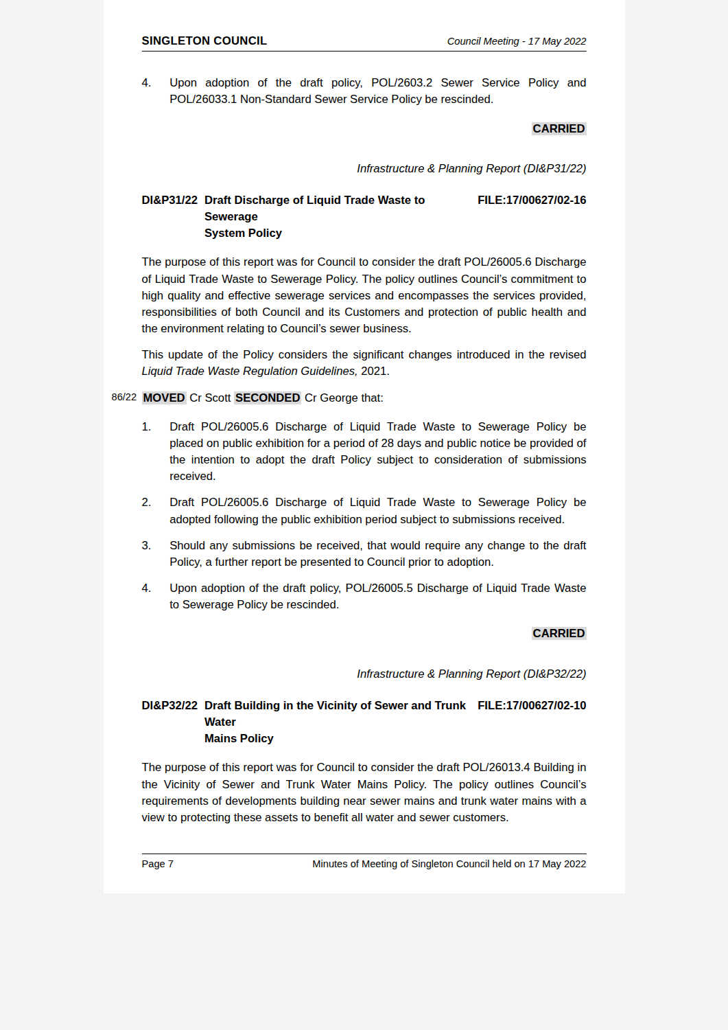SINGLETON COUNCIL
Council Meeting - 17 May 2022
4. Upon adoption of the draft policy, POL/2603.2 Sewer Service Policy and POL/26033.1 Non-Standard Sewer Service Policy be rescinded.
CARRIED
Infrastructure & Planning Report (DI&P31/22)
DI&P31/22 Draft Discharge of Liquid Trade Waste to Sewerage
System Policy FILE:17/00627/02-16
The purpose of this report was for Council to consider the draft POL/26005.6 Discharge of Liquid Trade Waste to Sewerage Policy. The policy outlines Council’s commitment to high quality and effective sewerage services and encompasses the services provided, responsibilities of both Council and its Customers and protection of public health and the environment relating to Council’s sewer business.
This update of the Policy considers the significant changes introduced in the revised Liquid Trade Waste Regulation Guidelines, 2021.
86/22
MOVED Cr Scott SECONDED Cr George that:
1. Draft POL/26005.6 Discharge of Liquid Trade Waste to Sewerage Policy be placed on public exhibition for a period of 28 days and public notice be provided of the intention to adopt the draft Policy subject to consideration of submissions received.
2. Draft POL/26005.6 Discharge of Liquid Trade Waste to Sewerage Policy be adopted following the public exhibition period subject to submissions received.
3. Should any submissions be received, that would require any change to the draft Policy, a further report be presented to Council prior to adoption.
4. Upon adoption of the draft policy, POL/26005.5 Discharge of Liquid Trade Waste to Sewerage Policy be rescinded.
CARRIED
Infrastructure & Planning Report (DI&P32/22)
DI&P32/22 Draft Building in the Vicinity of Sewer and Trunk Water
Mains Policy FILE:17/00627/02-10
The purpose of this report was for Council to consider the draft POL/26013.4 Building in the Vicinity of Sewer and Trunk Water Mains Policy. The policy outlines Council’s requirements of developments building near sewer mains and trunk water mains with a view to protecting these assets to benefit all water and sewer customers.
Page 7
Minutes of Meeting of Singleton Council held on 17 May 2022